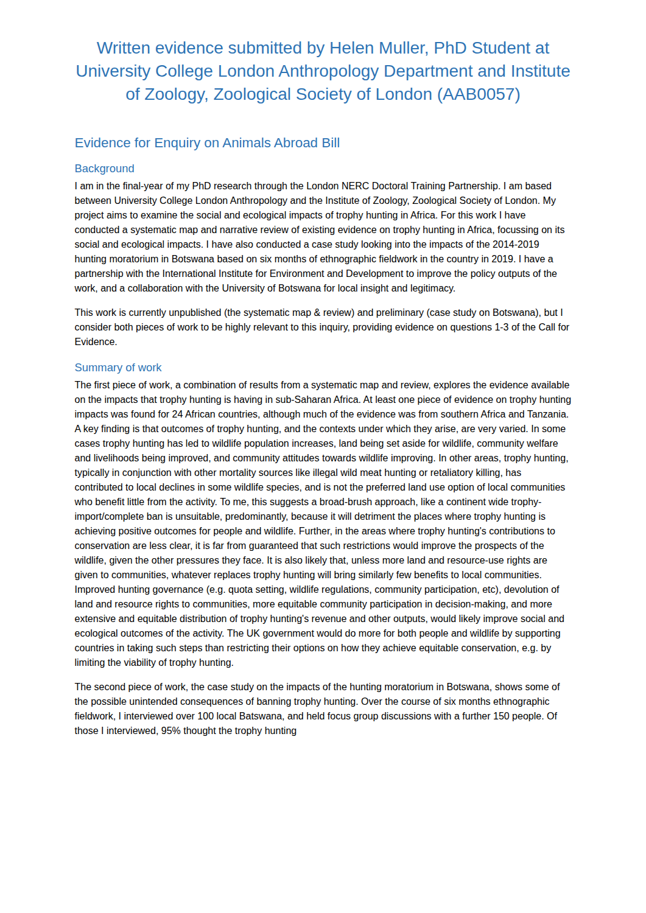Written evidence submitted by Helen Muller, PhD Student at University College London Anthropology Department and Institute of Zoology, Zoological Society of London (AAB0057)
Evidence for Enquiry on Animals Abroad Bill
Background
I am in the final-year of my PhD research through the London NERC Doctoral Training Partnership. I am based between University College London Anthropology and the Institute of Zoology, Zoological Society of London. My project aims to examine the social and ecological impacts of trophy hunting in Africa. For this work I have conducted a systematic map and narrative review of existing evidence on trophy hunting in Africa, focussing on its social and ecological impacts. I have also conducted a case study looking into the impacts of the 2014-2019 hunting moratorium in Botswana based on six months of ethnographic fieldwork in the country in 2019. I have a partnership with the International Institute for Environment and Development to improve the policy outputs of the work, and a collaboration with the University of Botswana for local insight and legitimacy.
This work is currently unpublished (the systematic map & review) and preliminary (case study on Botswana), but I consider both pieces of work to be highly relevant to this inquiry, providing evidence on questions 1-3 of the Call for Evidence.
Summary of work
The first piece of work, a combination of results from a systematic map and review, explores the evidence available on the impacts that trophy hunting is having in sub-Saharan Africa. At least one piece of evidence on trophy hunting impacts was found for 24 African countries, although much of the evidence was from southern Africa and Tanzania. A key finding is that outcomes of trophy hunting, and the contexts under which they arise, are very varied. In some cases trophy hunting has led to wildlife population increases, land being set aside for wildlife, community welfare and livelihoods being improved, and community attitudes towards wildlife improving. In other areas, trophy hunting, typically in conjunction with other mortality sources like illegal wild meat hunting or retaliatory killing, has contributed to local declines in some wildlife species, and is not the preferred land use option of local communities who benefit little from the activity. To me, this suggests a broad-brush approach, like a continent wide trophy-import/complete ban is unsuitable, predominantly, because it will detriment the places where trophy hunting is achieving positive outcomes for people and wildlife. Further, in the areas where trophy hunting's contributions to conservation are less clear, it is far from guaranteed that such restrictions would improve the prospects of the wildlife, given the other pressures they face. It is also likely that, unless more land and resource-use rights are given to communities, whatever replaces trophy hunting will bring similarly few benefits to local communities. Improved hunting governance (e.g. quota setting, wildlife regulations, community participation, etc), devolution of land and resource rights to communities, more equitable community participation in decision-making, and more extensive and equitable distribution of trophy hunting's revenue and other outputs, would likely improve social and ecological outcomes of the activity. The UK government would do more for both people and wildlife by supporting countries in taking such steps than restricting their options on how they achieve equitable conservation, e.g. by limiting the viability of trophy hunting.
The second piece of work, the case study on the impacts of the hunting moratorium in Botswana, shows some of the possible unintended consequences of banning trophy hunting. Over the course of six months ethnographic fieldwork, I interviewed over 100 local Batswana, and held focus group discussions with a further 150 people. Of those I interviewed, 95% thought the trophy hunting